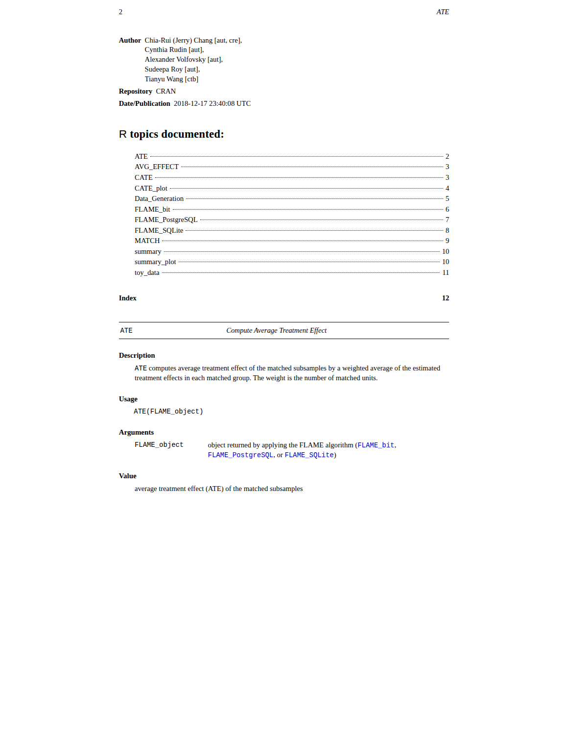2 ATE
Author
Chia-Rui (Jerry) Chang [aut, cre], Cynthia Rudin [aut], Alexander Volfovsky [aut], Sudeepa Roy [aut], Tianyu Wang [ctb]
Repository
CRAN
Date/Publication
2018-12-17 23:40:08 UTC
R topics documented:
ATE 2
AVG_EFFECT 3
CATE 3
CATE_plot 4
Data_Generation 5
FLAME_bit 6
FLAME_PostgreSQL 7
FLAME_SQLite 8
MATCH 9
summary 10
summary_plot 10
toy_data 11
Index 12
ATE Compute Average Treatment Effect
Description
ATE computes average treatment effect of the matched subsamples by a weighted average of the estimated treatment effects in each matched group. The weight is the number of matched units.
Usage
ATE(FLAME_object)
Arguments
FLAME_object
object returned by applying the FLAME algorithm (FLAME_bit, FLAME_PostgreSQL, or FLAME_SQLite)
Value
average treatment effect (ATE) of the matched subsamples